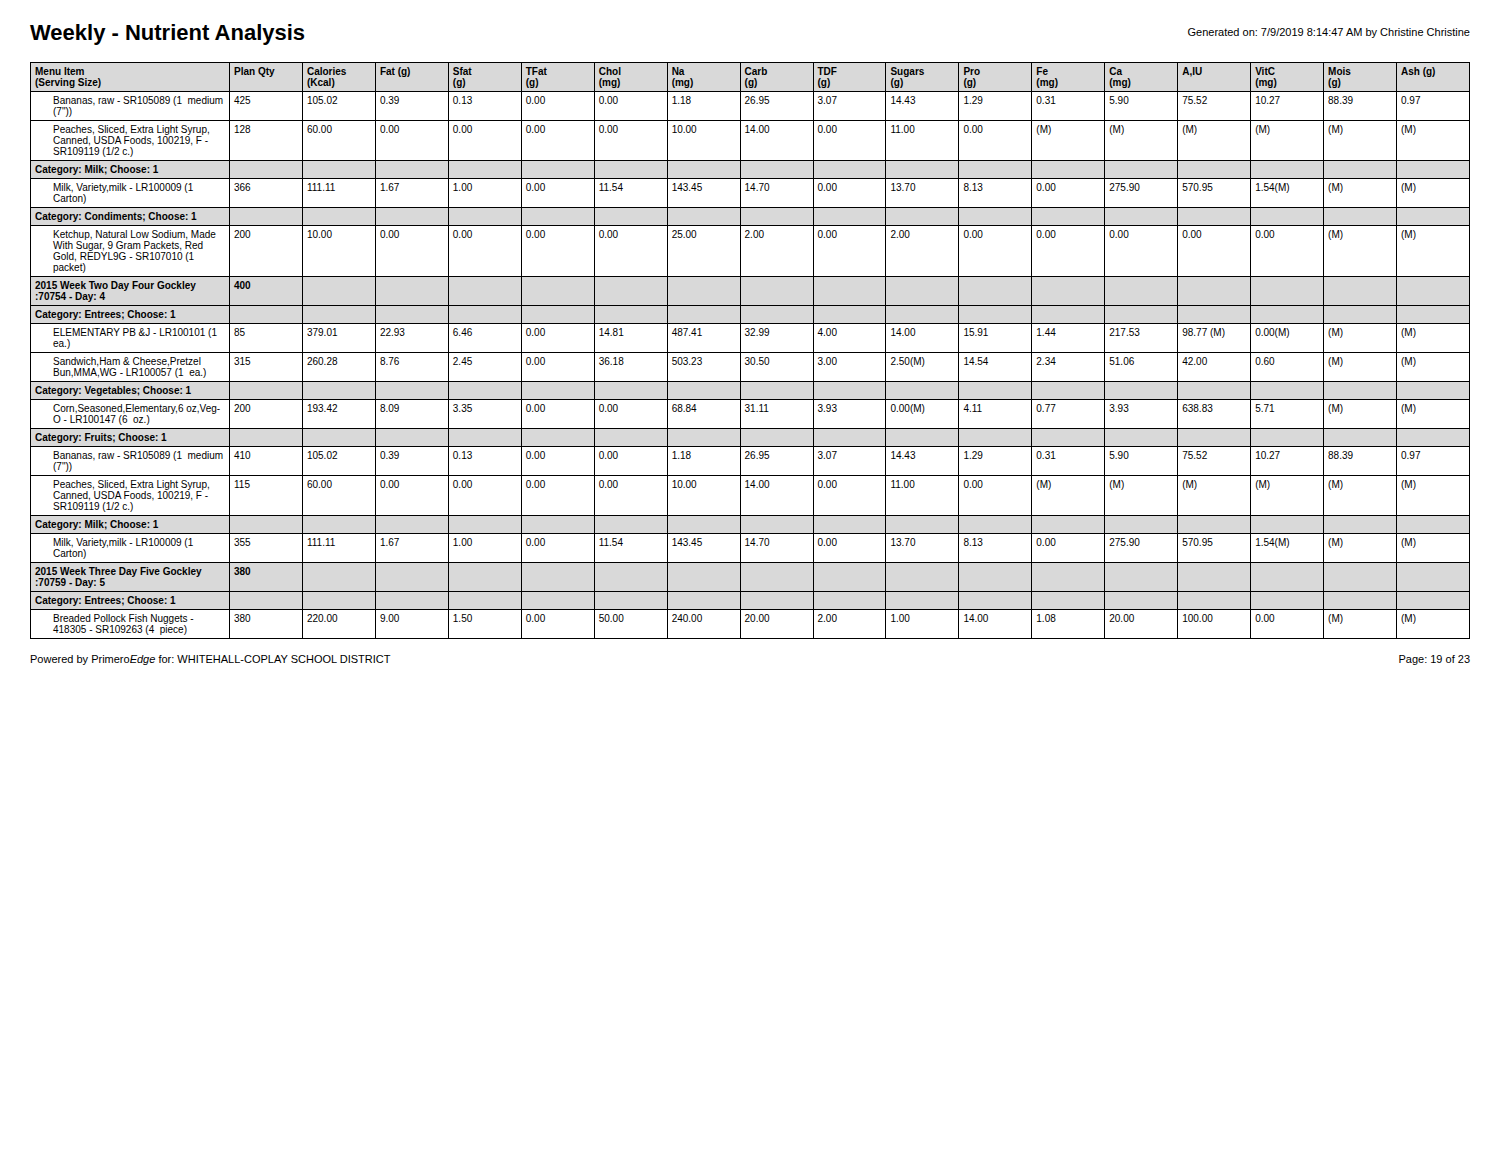Weekly - Nutrient Analysis
Generated on: 7/9/2019 8:14:47 AM by Christine Christine
| Menu Item (Serving Size) | Plan Qty | Calories (Kcal) | Fat (g) | Sfat (g) | TFat (g) | Chol (mg) | Na (mg) | Carb (g) | TDF (g) | Sugars (g) | Pro (g) | Fe (mg) | Ca (mg) | A,IU | VitC (mg) | Mois (g) | Ash (g) |
| --- | --- | --- | --- | --- | --- | --- | --- | --- | --- | --- | --- | --- | --- | --- | --- | --- | --- |
| Bananas, raw - SR105089 (1 medium (7")) | 425 | 105.02 | 0.39 | 0.13 | 0.00 | 0.00 | 1.18 | 26.95 | 3.07 | 14.43 | 1.29 | 0.31 | 5.90 | 75.52 | 10.27 | 88.39 | 0.97 |
| Peaches, Sliced, Extra Light Syrup, Canned, USDA Foods, 100219, F - SR109119 (1/2 c.) | 128 | 60.00 | 0.00 | 0.00 | 0.00 | 0.00 | 10.00 | 14.00 | 0.00 | 11.00 | 0.00 | (M) | (M) | (M) | (M) | (M) | (M) |
| Category: Milk; Choose: 1 | | | | | | | | | | | | | | | | | |
| Milk, Variety,milk - LR100009 (1 Carton) | 366 | 111.11 | 1.67 | 1.00 | 0.00 | 11.54 | 143.45 | 14.70 | 0.00 | 13.70 | 8.13 | 0.00 | 275.90 | 570.95 | 1.54(M) | (M) | (M) |
| Category: Condiments; Choose: 1 | | | | | | | | | | | | | | | | | |
| Ketchup, Natural Low Sodium, Made With Sugar, 9 Gram Packets, Red Gold, REDYL9G - SR107010 (1 packet) | 200 | 10.00 | 0.00 | 0.00 | 0.00 | 0.00 | 25.00 | 2.00 | 0.00 | 2.00 | 0.00 | 0.00 | 0.00 | 0.00 | 0.00 | (M) | (M) |
| 2015 Week Two Day Four Gockley :70754 - Day: 4 | 400 | | | | | | | | | | | | | | | | |
| Category: Entrees; Choose: 1 | | | | | | | | | | | | | | | | | |
| ELEMENTARY PB &J - LR100101 (1 ea.) | 85 | 379.01 | 22.93 | 6.46 | 0.00 | 14.81 | 487.41 | 32.99 | 4.00 | 14.00 | 15.91 | 1.44 | 217.53 | 98.77 (M) | 0.00(M) | (M) | (M) |
| Sandwich,Ham & Cheese,Pretzel Bun,MMA,WG - LR100057 (1 ea.) | 315 | 260.28 | 8.76 | 2.45 | 0.00 | 36.18 | 503.23 | 30.50 | 3.00 | 2.50(M) | 14.54 | 2.34 | 51.06 | 42.00 | 0.60 | (M) | (M) |
| Category: Vegetables; Choose: 1 | | | | | | | | | | | | | | | | | |
| Corn,Seasoned,Elementary,6 oz,Veg-O - LR100147 (6 oz.) | 200 | 193.42 | 8.09 | 3.35 | 0.00 | 0.00 | 68.84 | 31.11 | 3.93 | 0.00(M) | 4.11 | 0.77 | 3.93 | 638.83 | 5.71 | (M) | (M) |
| Category: Fruits; Choose: 1 | | | | | | | | | | | | | | | | | |
| Bananas, raw - SR105089 (1 medium (7")) | 410 | 105.02 | 0.39 | 0.13 | 0.00 | 0.00 | 1.18 | 26.95 | 3.07 | 14.43 | 1.29 | 0.31 | 5.90 | 75.52 | 10.27 | 88.39 | 0.97 |
| Peaches, Sliced, Extra Light Syrup, Canned, USDA Foods, 100219, F - SR109119 (1/2 c.) | 115 | 60.00 | 0.00 | 0.00 | 0.00 | 0.00 | 10.00 | 14.00 | 0.00 | 11.00 | 0.00 | (M) | (M) | (M) | (M) | (M) | (M) |
| Category: Milk; Choose: 1 | | | | | | | | | | | | | | | | | |
| Milk, Variety,milk - LR100009 (1 Carton) | 355 | 111.11 | 1.67 | 1.00 | 0.00 | 11.54 | 143.45 | 14.70 | 0.00 | 13.70 | 8.13 | 0.00 | 275.90 | 570.95 | 1.54(M) | (M) | (M) |
| 2015 Week Three Day Five Gockley :70759 - Day: 5 | 380 | | | | | | | | | | | | | | | | |
| Category: Entrees; Choose: 1 | | | | | | | | | | | | | | | | | |
| Breaded Pollock Fish Nuggets - 418305 - SR109263 (4 piece) | 380 | 220.00 | 9.00 | 1.50 | 0.00 | 50.00 | 240.00 | 20.00 | 2.00 | 1.00 | 14.00 | 1.08 | 20.00 | 100.00 | 0.00 | (M) | (M) |
Powered by PrimeroEdge for: WHITEHALL-COPLAY SCHOOL DISTRICT Page: 19 of 23